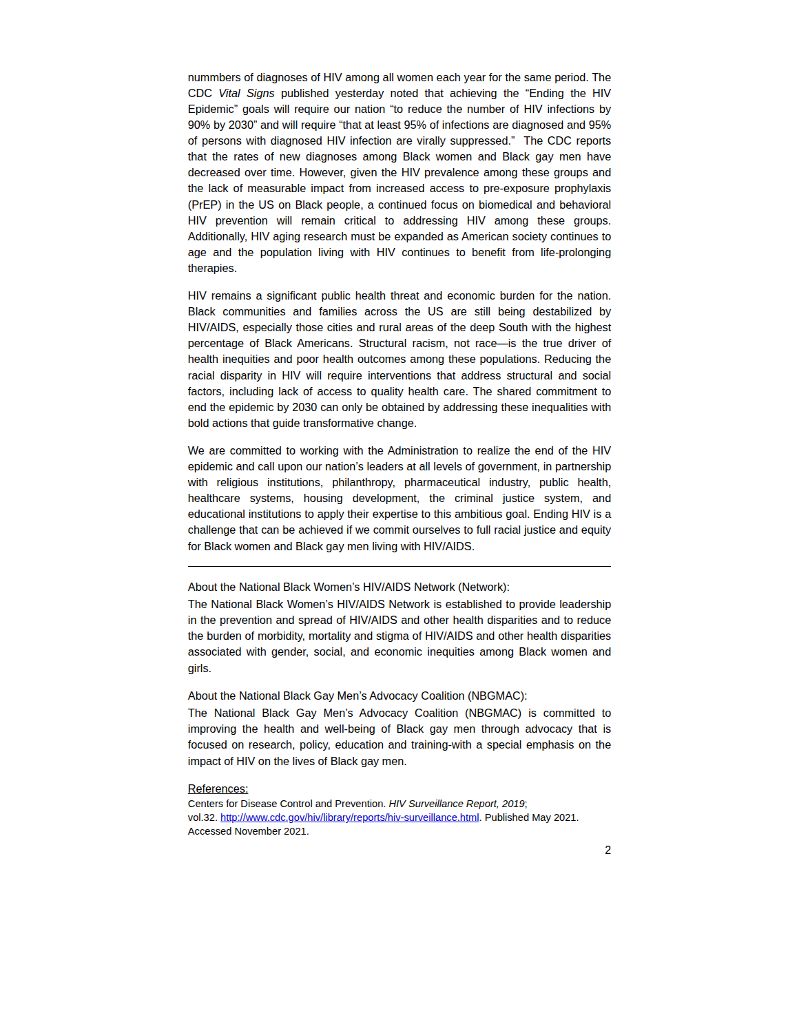nummbers of diagnoses of HIV among all women each year for the same period. The CDC Vital Signs published yesterday noted that achieving the “Ending the HIV Epidemic” goals will require our nation “to reduce the number of HIV infections by 90% by 2030” and will require “that at least 95% of infections are diagnosed and 95% of persons with diagnosed HIV infection are virally suppressed.” The CDC reports that the rates of new diagnoses among Black women and Black gay men have decreased over time. However, given the HIV prevalence among these groups and the lack of measurable impact from increased access to pre-exposure prophylaxis (PrEP) in the US on Black people, a continued focus on biomedical and behavioral HIV prevention will remain critical to addressing HIV among these groups. Additionally, HIV aging research must be expanded as American society continues to age and the population living with HIV continues to benefit from life-prolonging therapies.
HIV remains a significant public health threat and economic burden for the nation. Black communities and families across the US are still being destabilized by HIV/AIDS, especially those cities and rural areas of the deep South with the highest percentage of Black Americans. Structural racism, not race—is the true driver of health inequities and poor health outcomes among these populations. Reducing the racial disparity in HIV will require interventions that address structural and social factors, including lack of access to quality health care. The shared commitment to end the epidemic by 2030 can only be obtained by addressing these inequalities with bold actions that guide transformative change.
We are committed to working with the Administration to realize the end of the HIV epidemic and call upon our nation’s leaders at all levels of government, in partnership with religious institutions, philanthropy, pharmaceutical industry, public health, healthcare systems, housing development, the criminal justice system, and educational institutions to apply their expertise to this ambitious goal. Ending HIV is a challenge that can be achieved if we commit ourselves to full racial justice and equity for Black women and Black gay men living with HIV/AIDS.
About the National Black Women’s HIV/AIDS Network (Network):
The National Black Women’s HIV/AIDS Network is established to provide leadership in the prevention and spread of HIV/AIDS and other health disparities and to reduce the burden of morbidity, mortality and stigma of HIV/AIDS and other health disparities associated with gender, social, and economic inequities among Black women and girls.
About the National Black Gay Men’s Advocacy Coalition (NBGMAC):
The National Black Gay Men’s Advocacy Coalition (NBGMAC) is committed to improving the health and well-being of Black gay men through advocacy that is focused on research, policy, education and training-with a special emphasis on the impact of HIV on the lives of Black gay men.
References:
Centers for Disease Control and Prevention. HIV Surveillance Report, 2019;
vol.32. http://www.cdc.gov/hiv/library/reports/hiv-surveillance.html. Published May 2021. Accessed November 2021.
2